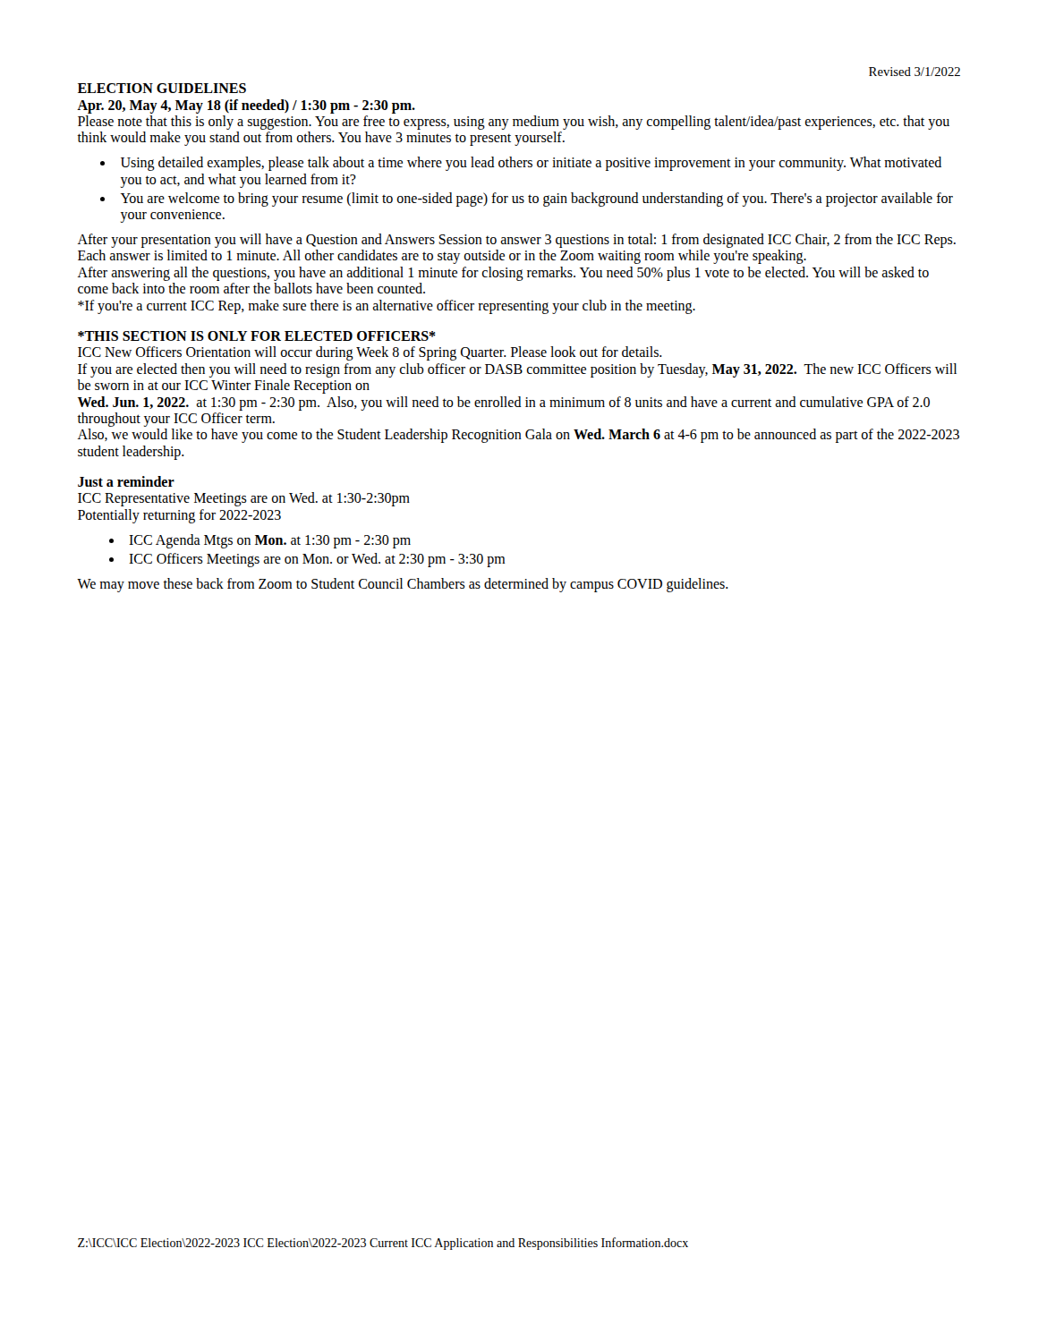Revised 3/1/2022
ELECTION GUIDELINES
Apr. 20, May 4, May 18 (if needed) / 1:30 pm - 2:30 pm.
Please note that this is only a suggestion. You are free to express, using any medium you wish, any compelling talent/idea/past experiences, etc. that you think would make you stand out from others. You have 3 minutes to present yourself.
Using detailed examples, please talk about a time where you lead others or initiate a positive improvement in your community. What motivated you to act, and what you learned from it?
You are welcome to bring your resume (limit to one-sided page) for us to gain background understanding of you. There's a projector available for your convenience.
After your presentation you will have a Question and Answers Session to answer 3 questions in total: 1 from designated ICC Chair, 2 from the ICC Reps. Each answer is limited to 1 minute. All other candidates are to stay outside or in the Zoom waiting room while you're speaking.
After answering all the questions, you have an additional 1 minute for closing remarks. You need 50% plus 1 vote to be elected. You will be asked to come back into the room after the ballots have been counted.
*If you're a current ICC Rep, make sure there is an alternative officer representing your club in the meeting.
*THIS SECTION IS ONLY FOR ELECTED OFFICERS*
ICC New Officers Orientation will occur during Week 8 of Spring Quarter. Please look out for details.
If you are elected then you will need to resign from any club officer or DASB committee position by Tuesday, May 31, 2022. The new ICC Officers will be sworn in at our ICC Winter Finale Reception on
Wed. Jun. 1, 2022. at 1:30 pm - 2:30 pm. Also, you will need to be enrolled in a minimum of 8 units and have a current and cumulative GPA of 2.0 throughout your ICC Officer term.
Also, we would like to have you come to the Student Leadership Recognition Gala on Wed. March 6 at 4-6 pm to be announced as part of the 2022-2023 student leadership.
Just a reminder
ICC Representative Meetings are on Wed. at 1:30-2:30pm
Potentially returning for 2022-2023
ICC Agenda Mtgs on Mon. at 1:30 pm - 2:30 pm
ICC Officers Meetings are on Mon. or Wed. at 2:30 pm - 3:30 pm
We may move these back from Zoom to Student Council Chambers as determined by campus COVID guidelines.
Z:\ICC\ICC Election\2022-2023 ICC Election\2022-2023 Current ICC Application and Responsibilities Information.docx